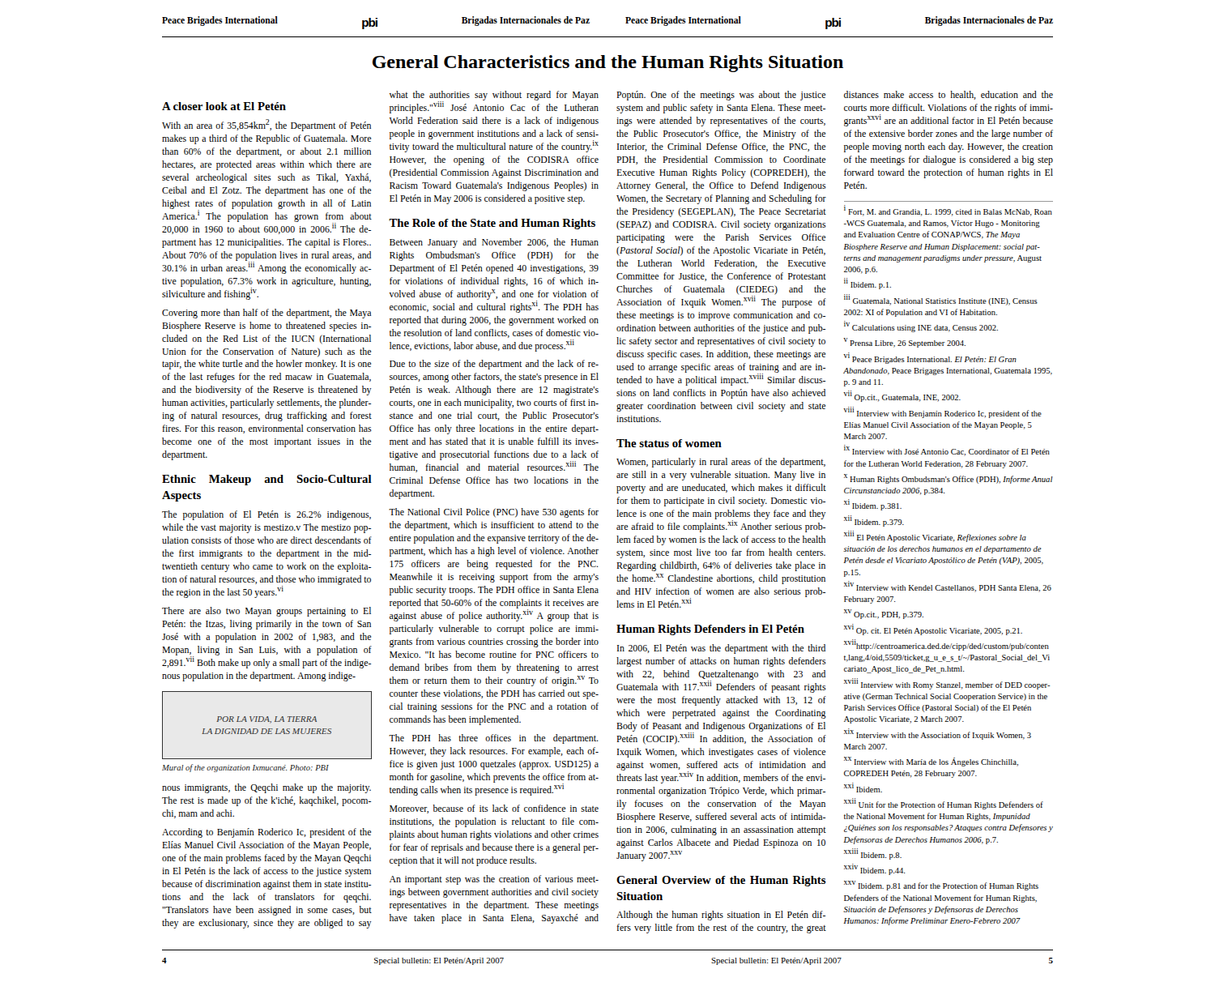Peace Brigades International pbi Brigadas Internacionales de Paz
Peace Brigades International pbi Brigadas Internacionales de Paz
General Characteristics and the Human Rights Situation
A closer look at El Petén
With an area of 35,854km2, the Department of Petén makes up a third of the Republic of Guatemala. More than 60% of the department, or about 2.1 million hectares, are protected areas within which there are several archeological sites such as Tikal, Yaxhá, Ceibal and El Zotz. The department has one of the highest rates of population growth in all of Latin America.i The population has grown from about 20,000 in 1960 to about 600,000 in 2006.ii The department has 12 municipalities. The capital is Flores.. About 70% of the population lives in rural areas, and 30.1% in urban areas.iii Among the economically active population, 67.3% work in agriculture, hunting, silviculture and fishingiv.
Covering more than half of the department, the Maya Biosphere Reserve is home to threatened species included on the Red List of the IUCN (International Union for the Conservation of Nature) such as the tapir, the white turtle and the howler monkey. It is one of the last refuges for the red macaw in Guatemala, and the biodiversity of the Reserve is threatened by human activities, particularly settlements, the plundering of natural resources, drug trafficking and forest fires. For this reason, environmental conservation has become one of the most important issues in the department.
Ethnic Makeup and Socio-Cultural Aspects
The population of El Petén is 26.2% indigenous, while the vast majority is mestizo.v The mestizo population consists of those who are direct descendants of the first immigrants to the department in the mid-twentieth century who came to work on the exploitation of natural resources, and those who immigrated to the region in the last 50 years.vi
There are also two Mayan groups pertaining to El Petén: the Itzas, living primarily in the town of San José with a population in 2002 of 1,983, and the Mopan, living in San Luis, with a population of 2,891.vii Both make up only a small part of the indigenous population in the department. Among indige-
POR LA VIDA, LA TIERRA
LA DIGNIDAD DE LAS MUJERES
Mural of the organization Ixmucané. Photo: PBI
nous immigrants, the Qeqchi make up the majority. The rest is made up of the k'iché, kaqchikel, pocomchi, mam and achi.
According to Benjamín Roderico Ic, president of the Elías Manuel Civil Association of the Mayan People, one of the main problems faced by the Mayan Qeqchi in El Petén is the lack of access to the justice system because of discrimination against them in state institutions and the lack of translators for qeqchi. "Translators have been assigned in some cases, but they are exclusionary, since they are obliged to say what the authorities say without regard for Mayan principles."viii José Antonio Cac of the Lutheran World Federation said there is a lack of indigenous people in government institutions and a lack of sensitivity toward the multicultural nature of the country.ix However, the opening of the CODISRA office (Presidential Commission Against Discrimination and Racism Toward Guatemala's Indigenous Peoples) in El Petén in May 2006 is considered a positive step.
The Role of the State and Human Rights
Between January and November 2006, the Human Rights Ombudsman's Office (PDH) for the Department of El Petén opened 40 investigations, 39 for violations of individual rights, 16 of which involved abuse of authorityx, and one for violation of economic, social and cultural rightsxi. The PDH has reported that during 2006, the government worked on the resolution of land conflicts, cases of domestic violence, evictions, labor abuse, and due process.xii
Due to the size of the department and the lack of resources, among other factors, the state's presence in El Petén is weak. Although there are 12 magistrate's courts, one in each municipality, two courts of first instance and one trial court, the Public Prosecutor's Office has only three locations in the entire department and has stated that it is unable fulfill its investigative and prosecutorial functions due to a lack of human, financial and material resources.xiii The Criminal Defense Office has two locations in the department.
The National Civil Police (PNC) have 530 agents for the department, which is insufficient to attend to the entire population and the expansive territory of the department, which has a high level of violence. Another 175 officers are being requested for the PNC. Meanwhile it is receiving support from the army's public security troops. The PDH office in Santa Elena reported that 50-60% of the complaints it receives are against abuse of police authority.xiv A group that is particularly vulnerable to corrupt police are immigrants from various countries crossing the border into Mexico. "It has become routine for PNC officers to demand bribes from them by threatening to arrest them or return them to their country of origin.xv To counter these violations, the PDH has carried out special training sessions for the PNC and a rotation of commands has been implemented.
The PDH has three offices in the department. However, they lack resources. For example, each office is given just 1000 quetzales (approx. USD125) a month for gasoline, which prevents the office from attending calls when its presence is required.xvi
Moreover, because of its lack of confidence in state institutions, the population is reluctant to file complaints about human rights violations and other crimes for fear of reprisals and because there is a general perception that it will not produce results.
An important step was the creation of various meetings between government authorities and civil society representatives in the department. These meetings have taken place in Santa Elena, Sayaxché and Poptún. One of the meetings was about the justice system and public safety in Santa Elena. These meetings were attended by representatives of the courts, the Public Prosecutor's Office, the Ministry of the Interior, the Criminal Defense Office, the PNC, the PDH, the Presidential Commission to Coordinate Executive Human Rights Policy (COPREDEH), the Attorney General, the Office to Defend Indigenous Women, the Secretary of Planning and Scheduling for the Presidency (SEGEPLAN), The Peace Secretariat (SEPAZ) and CODISRA. Civil society organizations participating were the Parish Services Office (Pastoral Social) of the Apostolic Vicariate in Petén, the Lutheran World Federation, the Executive Committee for Justice, the Conference of Protestant Churches of Guatemala (CIEDEG) and the Association of Ixquik Women.xvii The purpose of these meetings is to improve communication and coordination between authorities of the justice and public safety sector and representatives of civil society to discuss specific cases. In addition, these meetings are used to arrange specific areas of training and are intended to have a political impact.xviii Similar discussions on land conflicts in Poptún have also achieved greater coordination between civil society and state institutions.
The status of women
Women, particularly in rural areas of the department, are still in a very vulnerable situation. Many live in poverty and are uneducated, which makes it difficult for them to participate in civil society. Domestic violence is one of the main problems they face and they are afraid to file complaints.xix Another serious problem faced by women is the lack of access to the health system, since most live too far from health centers. Regarding childbirth, 64% of deliveries take place in the home.xx Clandestine abortions, child prostitution and HIV infection of women are also serious problems in El Petén.xxi
Human Rights Defenders in El Petén
In 2006, El Petén was the department with the third largest number of attacks on human rights defenders with 22, behind Quetzaltenango with 23 and Guatemala with 117.xxii Defenders of peasant rights were the most frequently attacked with 13, 12 of which were perpetrated against the Coordinating Body of Peasant and Indigenous Organizations of El Petén (COCIP).xxiii In addition, the Association of Ixquik Women, which investigates cases of violence against women, suffered acts of intimidation and threats last year.xxiv In addition, members of the environmental organization Trópico Verde, which primarily focuses on the conservation of the Mayan Biosphere Reserve, suffered several acts of intimidation in 2006, culminating in an assassination attempt against Carlos Albacete and Piedad Espinoza on 10 January 2007.xxv
General Overview of the Human Rights Situation
Although the human rights situation in El Petén differs very little from the rest of the country, the great distances make access to health, education and the courts more difficult. Violations of the rights of immigrantsxxvi are an additional factor in El Petén because of the extensive border zones and the large number of people moving north each day. However, the creation of the meetings for dialogue is considered a big step forward toward the protection of human rights in El Petén.
i Fort, M. and Grandia, L. 1999, cited in Balas McNab, Roan -WCS Guatemala, and Ramos, Víctor Hugo - Monitoring and Evaluation Centre of CONAP/WCS, The Maya Biosphere Reserve and Human Displacement: social patterns and management paradigms under pressure, August 2006, p.6.
ii Ibidem. p.1.
iii Guatemala, National Statistics Institute (INE), Census 2002: XI of Population and VI of Habitation.
iv Calculations using INE data, Census 2002.
v Prensa Libre, 26 September 2004.
vi Peace Brigades International. El Petén: El Gran Abandonado, Peace Brigages International, Guatemala 1995, p. 9 and 11.
vii Op.cit., Guatemala, INE, 2002.
viii Interview with Benjamín Roderico Ic, president of the Elías Manuel Civil Association of the Mayan People, 5 March 2007.
ix Interview with José Antonio Cac, Coordinator of El Petén for the Lutheran World Federation, 28 February 2007.
x Human Rights Ombudsman's Office (PDH), Informe Anual Circunstanciado 2006, p.384.
xi Ibidem. p.381.
xii Ibidem. p.379.
xiii El Petén Apostolic Vicariate, Reflexiones sobre la situación de los derechos humanos en el departamento de Petén desde el Vicariato Apostólico de Petén (VAP), 2005, p.15.
xiv Interview with Kendel Castellanos, PDH Santa Elena, 26 February 2007.
xv Op.cit., PDH, p.379.
xvi Op. cit. El Petén Apostolic Vicariate, 2005, p.21.
xviihttp://centroamerica.ded.de/cipp/ded/custom/pub/content,lang,4/oid,5509/ticket,g_u_e_s_t/~/Pastoral_Social_del_Vicariato_Apost_lico_de_Pet_n.html.
xviii Interview with Romy Stanzel, member of DED cooperative (German Technical Social Cooperation Service) in the Parish Services Office (Pastoral Social) of the El Petén Apostolic Vicariate, 2 March 2007.
xix Interview with the Association of Ixquik Women, 3 March 2007.
xx Interview with María de los Ángeles Chinchilla, COPREDEH Petén, 28 February 2007.
xxi Ibidem.
xxii Unit for the Protection of Human Rights Defenders of the National Movement for Human Rights, Impunidad ¿Quiénes son los responsables? Ataques contra Defensores y Defensoras de Derechos Humanos 2006, p.7.
xxiii Ibidem. p.8.
xxiv Ibidem. p.44.
xxv Ibidem. p.81 and for the Protection of Human Rights Defenders of the National Movement for Human Rights, Situación de Defensores y Defensoras de Derechos Humanos: Informe Preliminar Enero-Febrero 2007
4 Special bulletin: El Petén/April 2007 Special bulletin: El Petén/April 2007 5